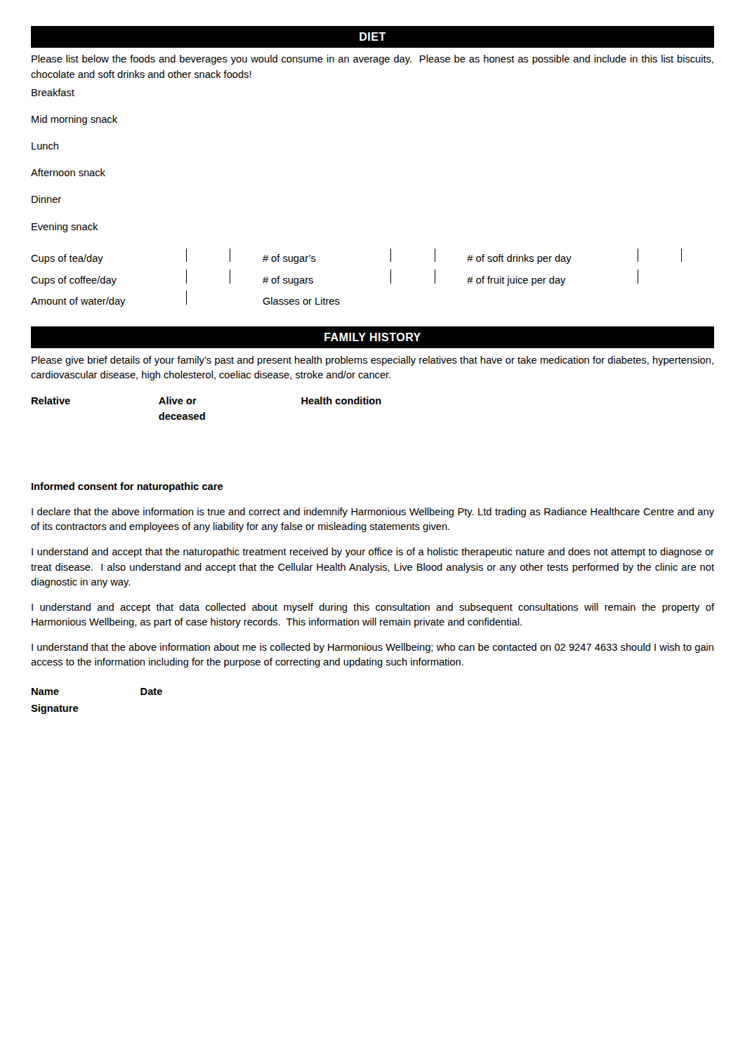DIET
Please list below the foods and beverages you would consume in an average day. Please be as honest as possible and include in this list biscuits, chocolate and soft drinks and other snack foods!
Breakfast
Mid morning snack
Lunch
Afternoon snack
Dinner
Evening snack
| Cups of tea/day | | # of sugar’s | | # of soft drinks per day | |
| Cups of coffee/day | | # of sugars | | # of fruit juice per day | |
| Amount of water/day | | Glasses or Litres | | | |
FAMILY HISTORY
Please give brief details of your family’s past and present health problems especially relatives that have or take medication for diabetes, hypertension, cardiovascular disease, high cholesterol, coeliac disease, stroke and/or cancer.
| Relative | Alive or deceased | Health condition |
| --- | --- | --- |
Informed consent for naturopathic care
I declare that the above information is true and correct and indemnify Harmonious Wellbeing Pty. Ltd trading as Radiance Healthcare Centre and any of its contractors and employees of any liability for any false or misleading statements given.
I understand and accept that the naturopathic treatment received by your office is of a holistic therapeutic nature and does not attempt to diagnose or treat disease. I also understand and accept that the Cellular Health Analysis, Live Blood analysis or any other tests performed by the clinic are not diagnostic in any way.
I understand and accept that data collected about myself during this consultation and subsequent consultations will remain the property of Harmonious Wellbeing, as part of case history records. This information will remain private and confidential.
I understand that the above information about me is collected by Harmonious Wellbeing; who can be contacted on 02 9247 4633 should I wish to gain access to the information including for the purpose of correcting and updating such information.
| Name | Date |
| Signature | |